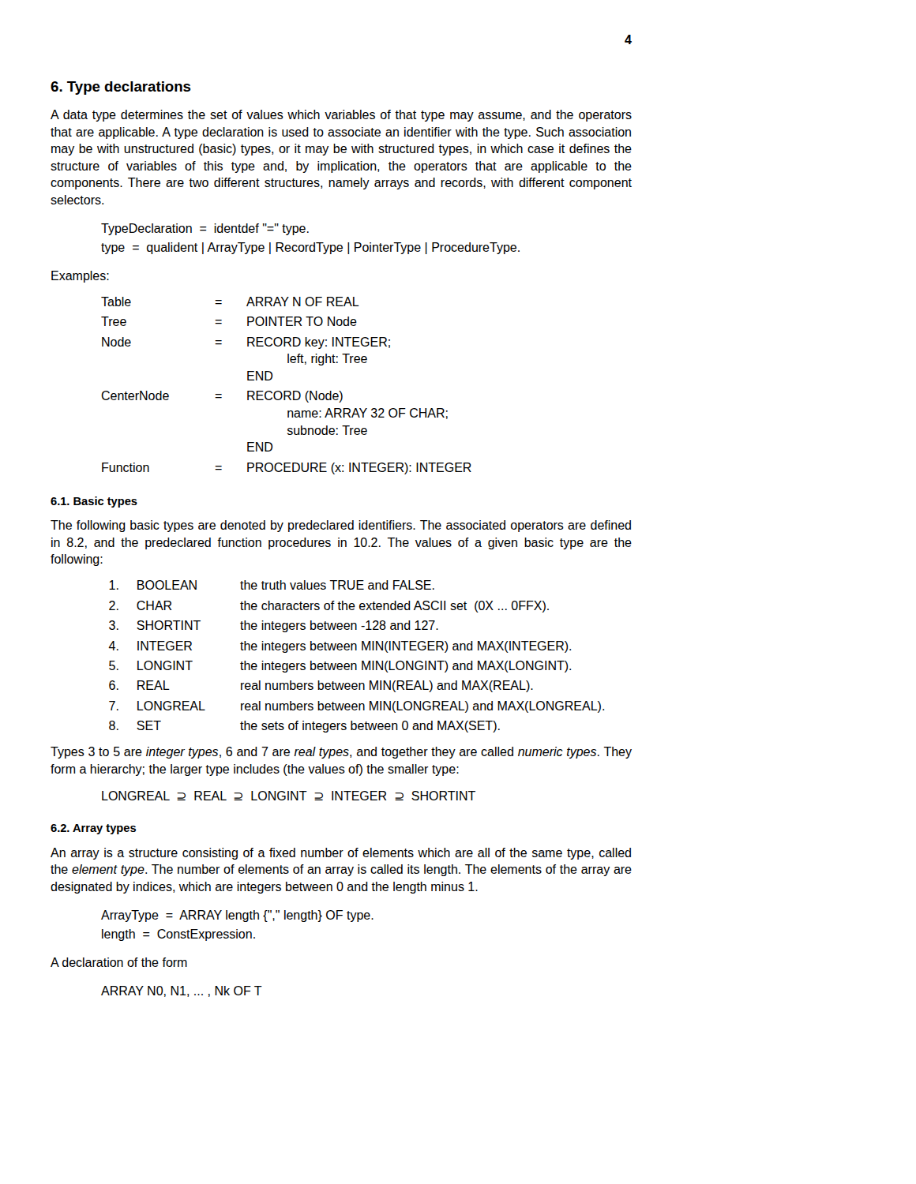4
6. Type declarations
A data type determines the set of values which variables of that type may assume, and the operators that are applicable. A type declaration is used to associate an identifier with the type. Such association may be with unstructured (basic) types, or it may be with structured types, in which case it defines the structure of variables of this type and, by implication, the operators that are applicable to the components. There are two different structures, namely arrays and records, with different component selectors.
TypeDeclaration = identdef "=" type.
type = qualident | ArrayType | RecordType | PointerType | ProcedureType.
Examples:
| Table | = | ARRAY N OF REAL |
| Tree | = | POINTER TO Node |
| Node | = | RECORD key: INTEGER; left, right: Tree END |
| CenterNode | = | RECORD (Node) name: ARRAY 32 OF CHAR; subnode: Tree END |
| Function | = | PROCEDURE (x: INTEGER): INTEGER |
6.1. Basic types
The following basic types are denoted by predeclared identifiers. The associated operators are defined in 8.2, and the predeclared function procedures in 10.2. The values of a given basic type are the following:
| 1. | BOOLEAN | the truth values TRUE and FALSE. |
| 2. | CHAR | the characters of the extended ASCII set (0X ... 0FFX). |
| 3. | SHORTINT | the integers between -128 and 127. |
| 4. | INTEGER | the integers between MIN(INTEGER) and MAX(INTEGER). |
| 5. | LONGINT | the integers between MIN(LONGINT) and MAX(LONGINT). |
| 6. | REAL | real numbers between MIN(REAL) and MAX(REAL). |
| 7. | LONGREAL | real numbers between MIN(LONGREAL) and MAX(LONGREAL). |
| 8. | SET | the sets of integers between 0 and MAX(SET). |
Types 3 to 5 are integer types, 6 and 7 are real types, and together they are called numeric types. They form a hierarchy; the larger type includes (the values of) the smaller type:
LONGREAL ⊇ REAL ⊇ LONGINT ⊇ INTEGER ⊇ SHORTINT
6.2. Array types
An array is a structure consisting of a fixed number of elements which are all of the same type, called the element type. The number of elements of an array is called its length. The elements of the array are designated by indices, which are integers between 0 and the length minus 1.
ArrayType = ARRAY length {"," length} OF type.
length = ConstExpression.
A declaration of the form
ARRAY N0, N1, ... , Nk OF T